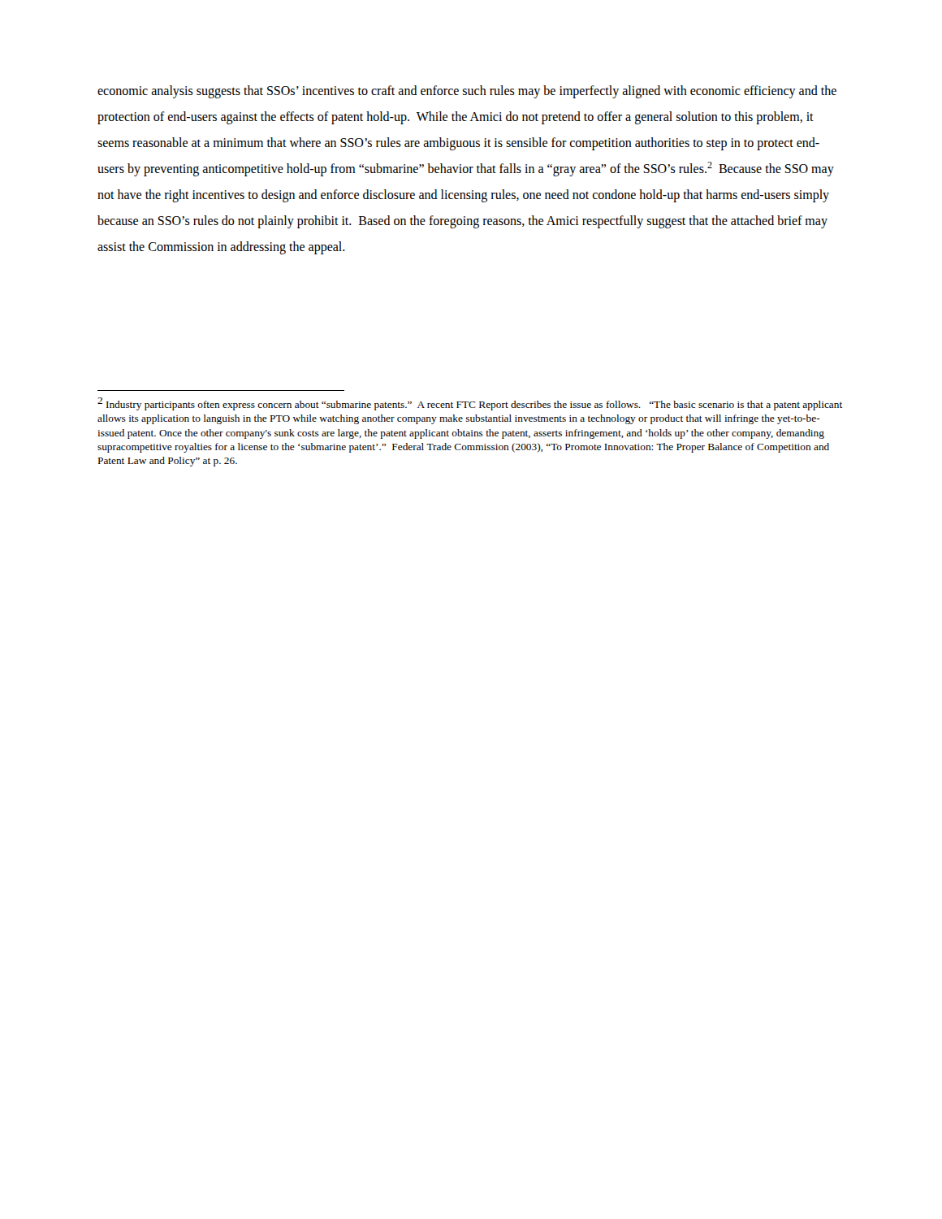economic analysis suggests that SSOs’ incentives to craft and enforce such rules may be imperfectly aligned with economic efficiency and the protection of end-users against the effects of patent hold-up. While the Amici do not pretend to offer a general solution to this problem, it seems reasonable at a minimum that where an SSO’s rules are ambiguous it is sensible for competition authorities to step in to protect end-users by preventing anticompetitive hold-up from “submarine” behavior that falls in a “gray area” of the SSO’s rules.2 Because the SSO may not have the right incentives to design and enforce disclosure and licensing rules, one need not condone hold-up that harms end-users simply because an SSO’s rules do not plainly prohibit it. Based on the foregoing reasons, the Amici respectfully suggest that the attached brief may assist the Commission in addressing the appeal.
2 Industry participants often express concern about “submarine patents.” A recent FTC Report describes the issue as follows. “The basic scenario is that a patent applicant allows its application to languish in the PTO while watching another company make substantial investments in a technology or product that will infringe the yet-to-be-issued patent. Once the other company's sunk costs are large, the patent applicant obtains the patent, asserts infringement, and ‘holds up’ the other company, demanding supracompetitive royalties for a license to the ‘submarine patent’.” Federal Trade Commission (2003), “To Promote Innovation: The Proper Balance of Competition and Patent Law and Policy” at p. 26.